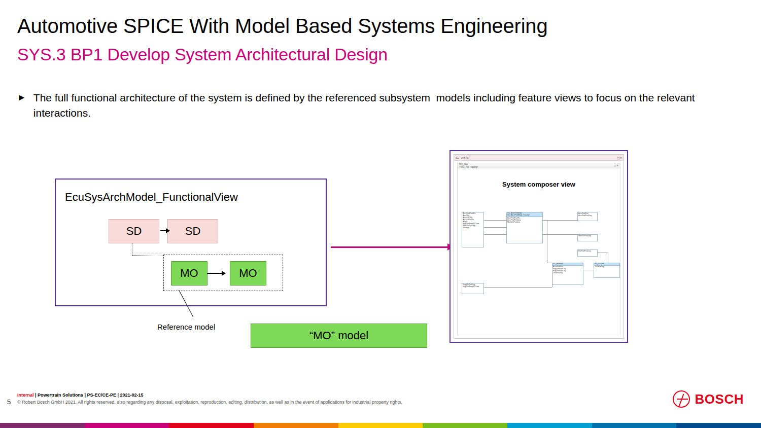Automotive SPICE With Model Based Systems Engineering
SYS.3 BP1 Develop System Architectural Design
►
The full functional architecture of the system is defined by the referenced subsystem models including feature views to focus on the relevant interactions.
EcuSysArchModel_FunctionalView
SD
SD
MO
MO
Reference model
“MO” model
SD_VehFct◻ ✕
MO_Wei
<MO_Arc Tracing>◻ ✕
System composer view
SC_AccrPedMngt
GC_AccrPedMngt_Tracing*
AccrPedPosRls
AccrPedPosDeg
MonVlvPosDeg
SC_AirMngt
AccrPedPos
EngThrlPosDeg
EngThrlPosDeg
ThrlPosDeg
SD_PICsim
ThrlPosDeg
AccrPedPosRls
AccrVlty
AccrCtlPRls
AccrCtlRlsRls
Angle
EngThrlBodyPICsim
MonVlvPosDeg
VehSpd
EngVlvPosDeg
EngThrlBodyPICsim
AccrPedPos
AccrPedPosDeg
MonVlvPosDeg
BrkPedPosDeg
5
Internal | Powertrain Solutions | PS-EC/CE-PE | 2021-02-15
© Robert Bosch GmbH 2021. All rights reserved, also regarding any disposal, exploitation, reproduction, editing, distribution, as well as in the event of applications for industrial property rights.
BOSCH